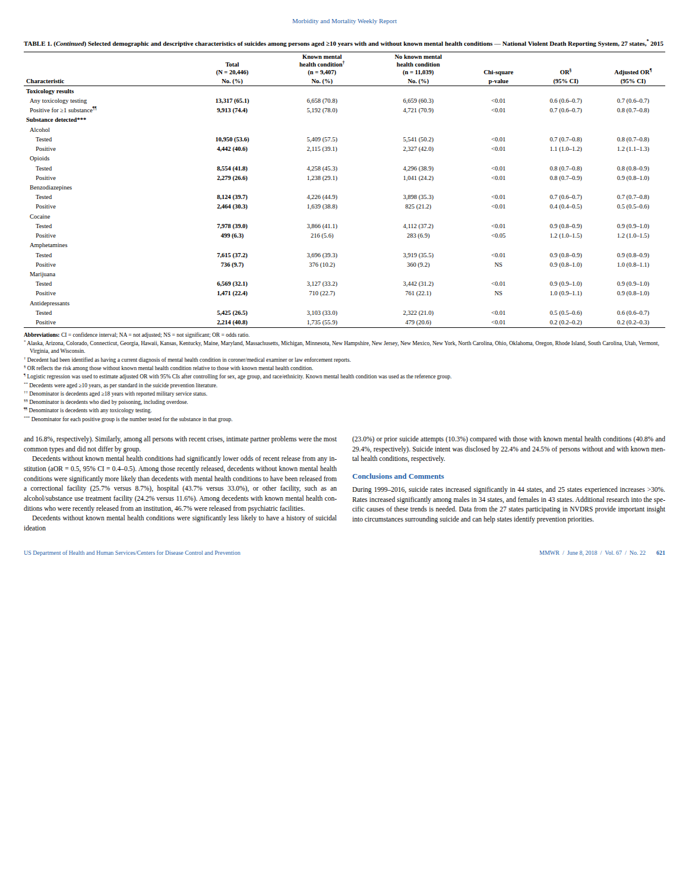Morbidity and Mortality Weekly Report
TABLE 1. (Continued) Selected demographic and descriptive characteristics of suicides among persons aged ≥10 years with and without known mental health conditions — National Violent Death Reporting System, 27 states,* 2015
| | Total (N = 20,446) | Known mental health condition † (n = 9,407) | No known mental health condition (n = 11,039) | Chi-square | OR § | Adjusted OR ¶ |
| --- | --- | --- | --- | --- | --- | --- |
| Characteristic | No. (%) | No. (%) | No. (%) | p-value | (95% CI) | (95% CI) |
| Toxicology results | | | | | | |
| Any toxicology testing | 13,317 (65.1) | 6,658 (70.8) | 6,659 (60.3) | <0.01 | 0.6 (0.6–0.7) | 0.7 (0.6–0.7) |
| Positive for ≥1 substance ¶¶ | 9,913 (74.4) | 5,192 (78.0) | 4,721 (70.9) | <0.01 | 0.7 (0.6–0.7) | 0.8 (0.7–0.8) |
| Substance detected*** | | | | | | |
| Alcohol | | | | | | |
| Tested | 10,950 (53.6) | 5,409 (57.5) | 5,541 (50.2) | <0.01 | 0.7 (0.7–0.8) | 0.8 (0.7–0.8) |
| Positive | 4,442 (40.6) | 2,115 (39.1) | 2,327 (42.0) | <0.01 | 1.1 (1.0–1.2) | 1.2 (1.1–1.3) |
| Opioids | | | | | | |
| Tested | 8,554 (41.8) | 4,258 (45.3) | 4,296 (38.9) | <0.01 | 0.8 (0.7–0.8) | 0.8 (0.8–0.9) |
| Positive | 2,279 (26.6) | 1,238 (29.1) | 1,041 (24.2) | <0.01 | 0.8 (0.7–0.9) | 0.9 (0.8–1.0) |
| Benzodiazepines | | | | | | |
| Tested | 8,124 (39.7) | 4,226 (44.9) | 3,898 (35.3) | <0.01 | 0.7 (0.6–0.7) | 0.7 (0.7–0.8) |
| Positive | 2,464 (30.3) | 1,639 (38.8) | 825 (21.2) | <0.01 | 0.4 (0.4–0.5) | 0.5 (0.5–0.6) |
| Cocaine | | | | | | |
| Tested | 7,978 (39.0) | 3,866 (41.1) | 4,112 (37.2) | <0.01 | 0.9 (0.8–0.9) | 0.9 (0.9–1.0) |
| Positive | 499 (6.3) | 216 (5.6) | 283 (6.9) | <0.05 | 1.2 (1.0–1.5) | 1.2 (1.0–1.5) |
| Amphetamines | | | | | | |
| Tested | 7,615 (37.2) | 3,696 (39.3) | 3,919 (35.5) | <0.01 | 0.9 (0.8–0.9) | 0.9 (0.8–0.9) |
| Positive | 736 (9.7) | 376 (10.2) | 360 (9.2) | NS | 0.9 (0.8–1.0) | 1.0 (0.8–1.1) |
| Marijuana | | | | | | |
| Tested | 6,569 (32.1) | 3,127 (33.2) | 3,442 (31.2) | <0.01 | 0.9 (0.9–1.0) | 0.9 (0.9–1.0) |
| Positive | 1,471 (22.4) | 710 (22.7) | 761 (22.1) | NS | 1.0 (0.9–1.1) | 0.9 (0.8–1.0) |
| Antidepressants | | | | | | |
| Tested | 5,425 (26.5) | 3,103 (33.0) | 2,322 (21.0) | <0.01 | 0.5 (0.5–0.6) | 0.6 (0.6–0.7) |
| Positive | 2,214 (40.8) | 1,735 (55.9) | 479 (20.6) | <0.01 | 0.2 (0.2–0.2) | 0.2 (0.2–0.3) |
Abbreviations: CI = confidence interval; NA = not adjusted; NS = not significant; OR = odds ratio.
* Alaska, Arizona, Colorado, Connecticut, Georgia, Hawaii, Kansas, Kentucky, Maine, Maryland, Massachusetts, Michigan, Minnesota, New Hampshire, New Jersey, New Mexico, New York, North Carolina, Ohio, Oklahoma, Oregon, Rhode Island, South Carolina, Utah, Vermont, Virginia, and Wisconsin.
† Decedent had been identified as having a current diagnosis of mental health condition in coroner/medical examiner or law enforcement reports.
§ OR reflects the risk among those without known mental health condition relative to those with known mental health condition.
¶ Logistic regression was used to estimate adjusted OR with 95% CIs after controlling for sex, age group, and race/ethnicity. Known mental health condition was used as the reference group.
** Decedents were aged ≥10 years, as per standard in the suicide prevention literature.
†† Denominator is decedents aged ≥18 years with reported military service status.
§§ Denominator is decedents who died by poisoning, including overdose.
¶¶ Denominator is decedents with any toxicology testing.
*** Denominator for each positive group is the number tested for the substance in that group.
and 16.8%, respectively). Similarly, among all persons with recent crises, intimate partner problems were the most common types and did not differ by group.
Decedents without known mental health conditions had significantly lower odds of recent release from any institution (aOR = 0.5, 95% CI = 0.4–0.5). Among those recently released, decedents without known mental health conditions were significantly more likely than decedents with mental health conditions to have been released from a correctional facility (25.7% versus 8.7%), hospital (43.7% versus 33.0%), or other facility, such as an alcohol/substance use treatment facility (24.2% versus 11.6%). Among decedents with known mental health conditions who were recently released from an institution, 46.7% were released from psychiatric facilities.
Decedents without known mental health conditions were significantly less likely to have a history of suicidal ideation
(23.0%) or prior suicide attempts (10.3%) compared with those with known mental health conditions (40.8% and 29.4%, respectively). Suicide intent was disclosed by 22.4% and 24.5% of persons without and with known mental health conditions, respectively.
Conclusions and Comments
During 1999–2016, suicide rates increased significantly in 44 states, and 25 states experienced increases >30%. Rates increased significantly among males in 34 states, and females in 43 states. Additional research into the specific causes of these trends is needed. Data from the 27 states participating in NVDRS provide important insight into circumstances surrounding suicide and can help states identify prevention priorities.
US Department of Health and Human Services/Centers for Disease Control and Prevention
MMWR / June 8, 2018 / Vol. 67 / No. 22
621